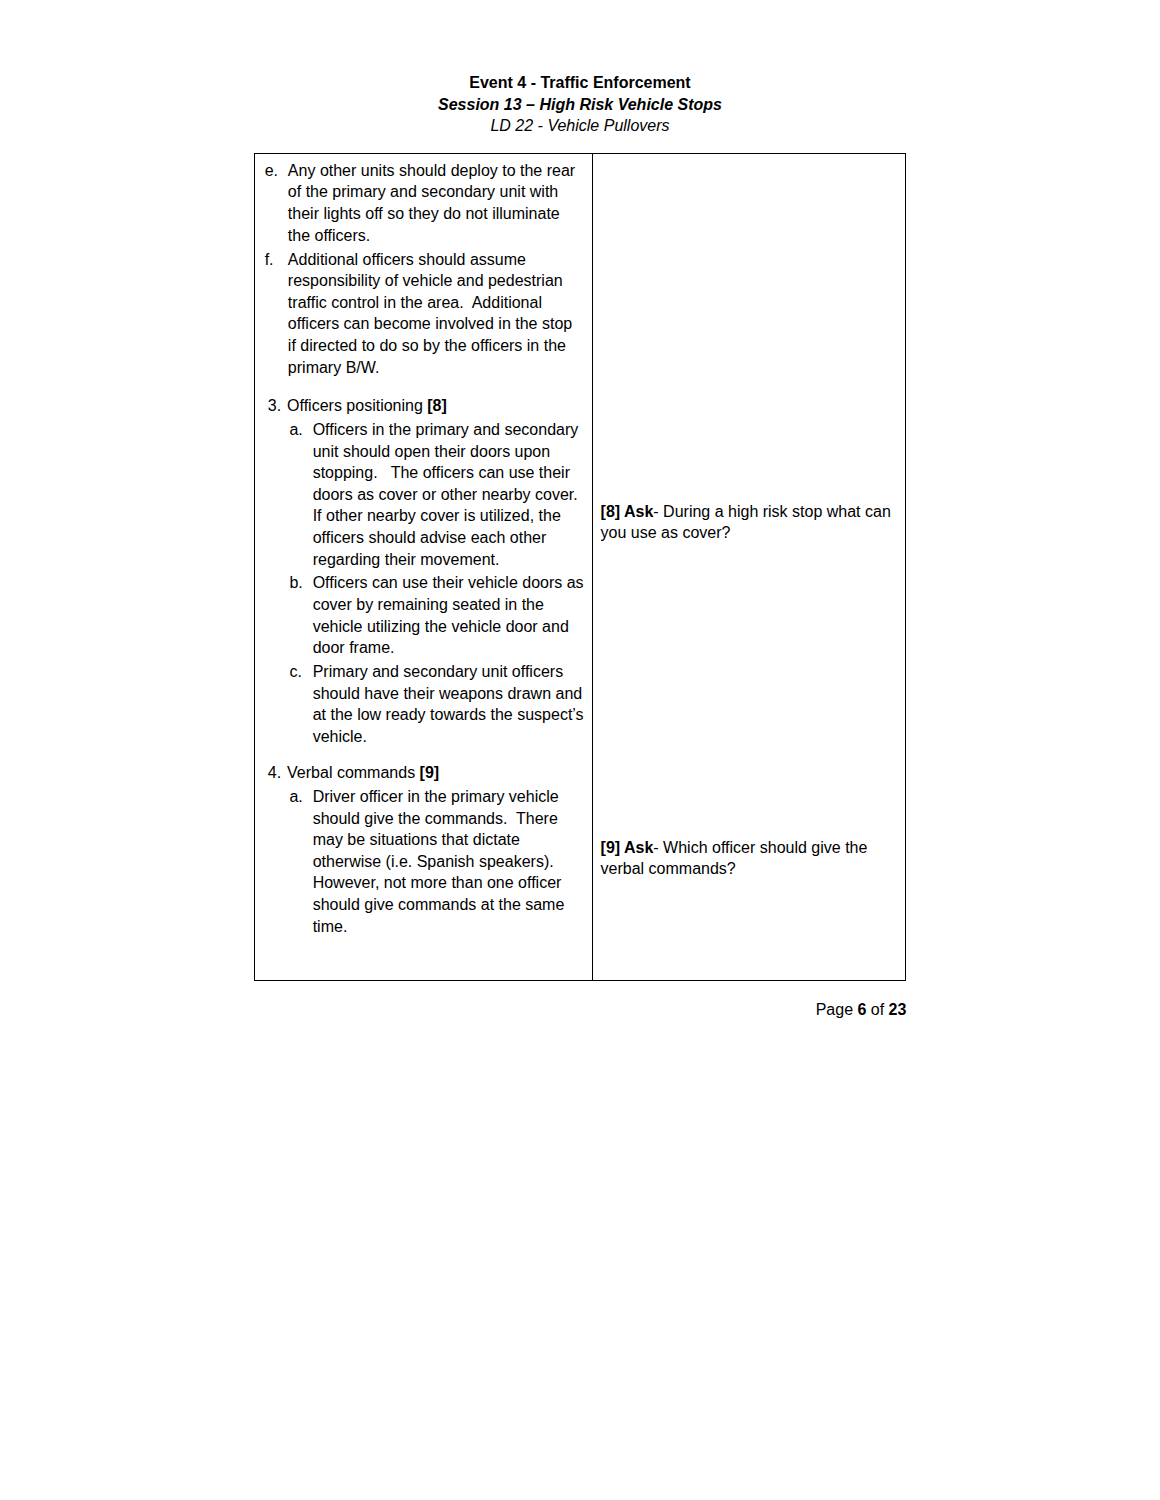Event 4 - Traffic Enforcement
Session 13 – High Risk Vehicle Stops
LD 22 - Vehicle Pullovers
| e. Any other units should deploy to the rear of the primary and secondary unit with their lights off so they do not illuminate the officers. f. Additional officers should assume responsibility of vehicle and pedestrian traffic control in the area. Additional officers can become involved in the stop if directed to do so by the officers in the primary B/W. 3. Officers positioning [8] a. Officers in the primary and secondary unit should open their doors upon stopping. The officers can use their doors as cover or other nearby cover. If other nearby cover is utilized, the officers should advise each other regarding their movement. b. Officers can use their vehicle doors as cover by remaining seated in the vehicle utilizing the vehicle door and door frame. c. Primary and secondary unit officers should have their weapons drawn and at the low ready towards the suspect’s vehicle. 4. Verbal commands [9] a. Driver officer in the primary vehicle should give the commands. There may be situations that dictate otherwise (i.e. Spanish speakers). However, not more than one officer should give commands at the same time. | [8] Ask - During a high risk stop what can you use as cover? [9] Ask - Which officer should give the verbal commands? |
Page 6 of 23